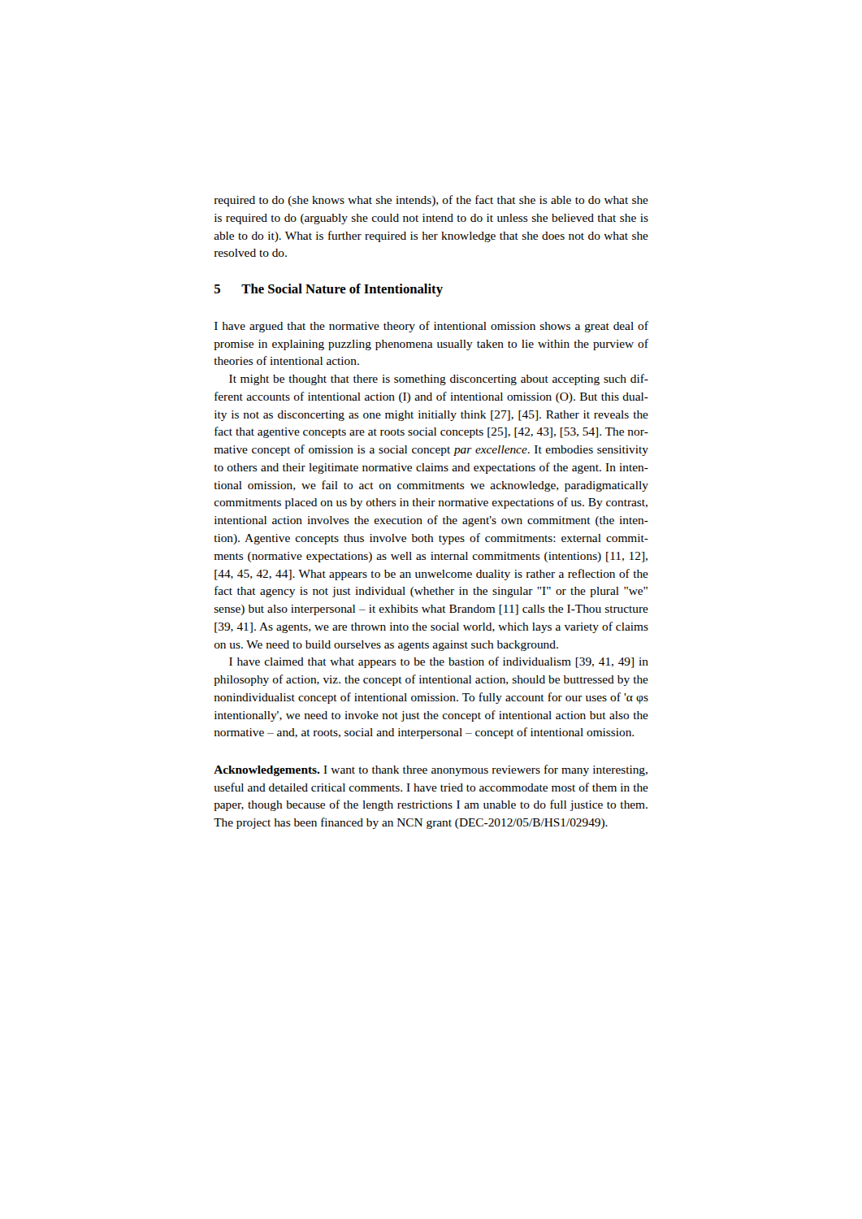required to do (she knows what she intends), of the fact that she is able to do what she is required to do (arguably she could not intend to do it unless she believed that she is able to do it). What is further required is her knowledge that she does not do what she resolved to do.
5 The Social Nature of Intentionality
I have argued that the normative theory of intentional omission shows a great deal of promise in explaining puzzling phenomena usually taken to lie within the purview of theories of intentional action.
It might be thought that there is something disconcerting about accepting such different accounts of intentional action (I) and of intentional omission (O). But this duality is not as disconcerting as one might initially think [27], [45]. Rather it reveals the fact that agentive concepts are at roots social concepts [25], [42, 43], [53, 54]. The normative concept of omission is a social concept par excellence. It embodies sensitivity to others and their legitimate normative claims and expectations of the agent. In intentional omission, we fail to act on commitments we acknowledge, paradigmatically commitments placed on us by others in their normative expectations of us. By contrast, intentional action involves the execution of the agent's own commitment (the intention). Agentive concepts thus involve both types of commitments: external commitments (normative expectations) as well as internal commitments (intentions) [11, 12], [44, 45, 42, 44]. What appears to be an unwelcome duality is rather a reflection of the fact that agency is not just individual (whether in the singular "I" or the plural "we" sense) but also interpersonal – it exhibits what Brandom [11] calls the I-Thou structure [39, 41]. As agents, we are thrown into the social world, which lays a variety of claims on us. We need to build ourselves as agents against such background.
I have claimed that what appears to be the bastion of individualism [39, 41, 49] in philosophy of action, viz. the concept of intentional action, should be buttressed by the nonindividualist concept of intentional omission. To fully account for our uses of 'α φs intentionally', we need to invoke not just the concept of intentional action but also the normative – and, at roots, social and interpersonal – concept of intentional omission.
Acknowledgements. I want to thank three anonymous reviewers for many interesting, useful and detailed critical comments. I have tried to accommodate most of them in the paper, though because of the length restrictions I am unable to do full justice to them. The project has been financed by an NCN grant (DEC-2012/05/B/HS1/02949).